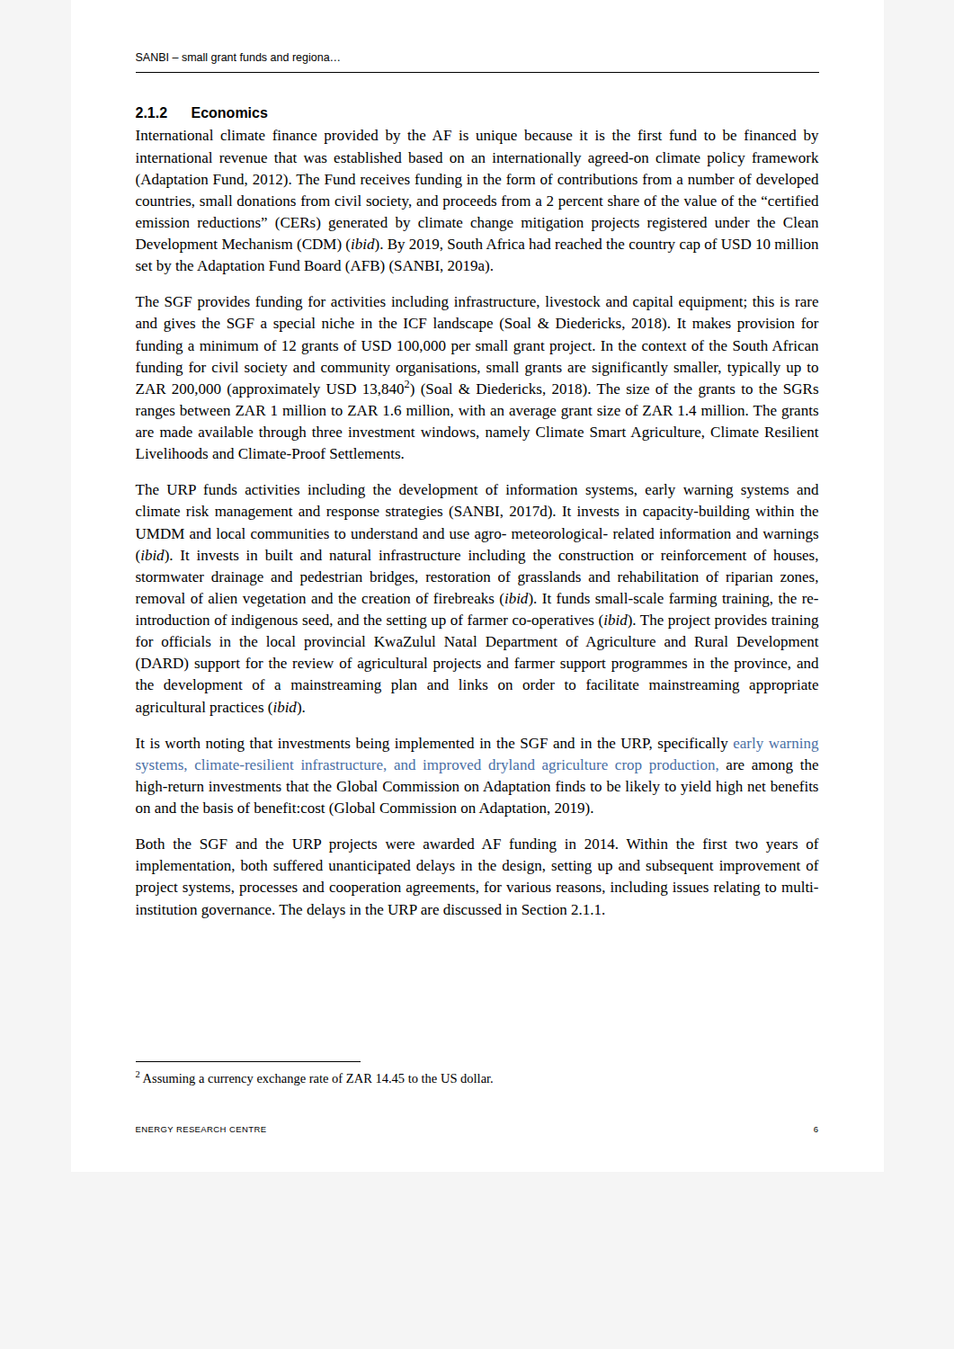SANBI – small grant funds and regiona…
2.1.2 Economics
International climate finance provided by the AF is unique because it is the first fund to be financed by international revenue that was established based on an internationally agreed-on climate policy framework (Adaptation Fund, 2012). The Fund receives funding in the form of contributions from a number of developed countries, small donations from civil society, and proceeds from a 2 percent share of the value of the “certified emission reductions” (CERs) generated by climate change mitigation projects registered under the Clean Development Mechanism (CDM) (ibid). By 2019, South Africa had reached the country cap of USD 10 million set by the Adaptation Fund Board (AFB) (SANBI, 2019a).
The SGF provides funding for activities including infrastructure, livestock and capital equipment; this is rare and gives the SGF a special niche in the ICF landscape (Soal & Diedericks, 2018). It makes provision for funding a minimum of 12 grants of USD 100,000 per small grant project. In the context of the South African funding for civil society and community organisations, small grants are significantly smaller, typically up to ZAR 200,000 (approximately USD 13,8402) (Soal & Diedericks, 2018). The size of the grants to the SGRs ranges between ZAR 1 million to ZAR 1.6 million, with an average grant size of ZAR 1.4 million. The grants are made available through three investment windows, namely Climate Smart Agriculture, Climate Resilient Livelihoods and Climate-Proof Settlements.
The URP funds activities including the development of information systems, early warning systems and climate risk management and response strategies (SANBI, 2017d). It invests in capacity-building within the UMDM and local communities to understand and use agro- meteorological- related information and warnings (ibid). It invests in built and natural infrastructure including the construction or reinforcement of houses, stormwater drainage and pedestrian bridges, restoration of grasslands and rehabilitation of riparian zones, removal of alien vegetation and the creation of firebreaks (ibid). It funds small-scale farming training, the re-introduction of indigenous seed, and the setting up of farmer co-operatives (ibid). The project provides training for officials in the local provincial KwaZulul Natal Department of Agriculture and Rural Development (DARD) support for the review of agricultural projects and farmer support programmes in the province, and the development of a mainstreaming plan and links on order to facilitate mainstreaming appropriate agricultural practices (ibid).
It is worth noting that investments being implemented in the SGF and in the URP, specifically early warning systems, climate-resilient infrastructure, and improved dryland agriculture crop production, are among the high-return investments that the Global Commission on Adaptation finds to be likely to yield high net benefits on and the basis of benefit:cost (Global Commission on Adaptation, 2019).
Both the SGF and the URP projects were awarded AF funding in 2014. Within the first two years of implementation, both suffered unanticipated delays in the design, setting up and subsequent improvement of project systems, processes and cooperation agreements, for various reasons, including issues relating to multi-institution governance. The delays in the URP are discussed in Section 2.1.1.
2 Assuming a currency exchange rate of ZAR 14.45 to the US dollar.
ENERGY RESEARCH CENTRE 6